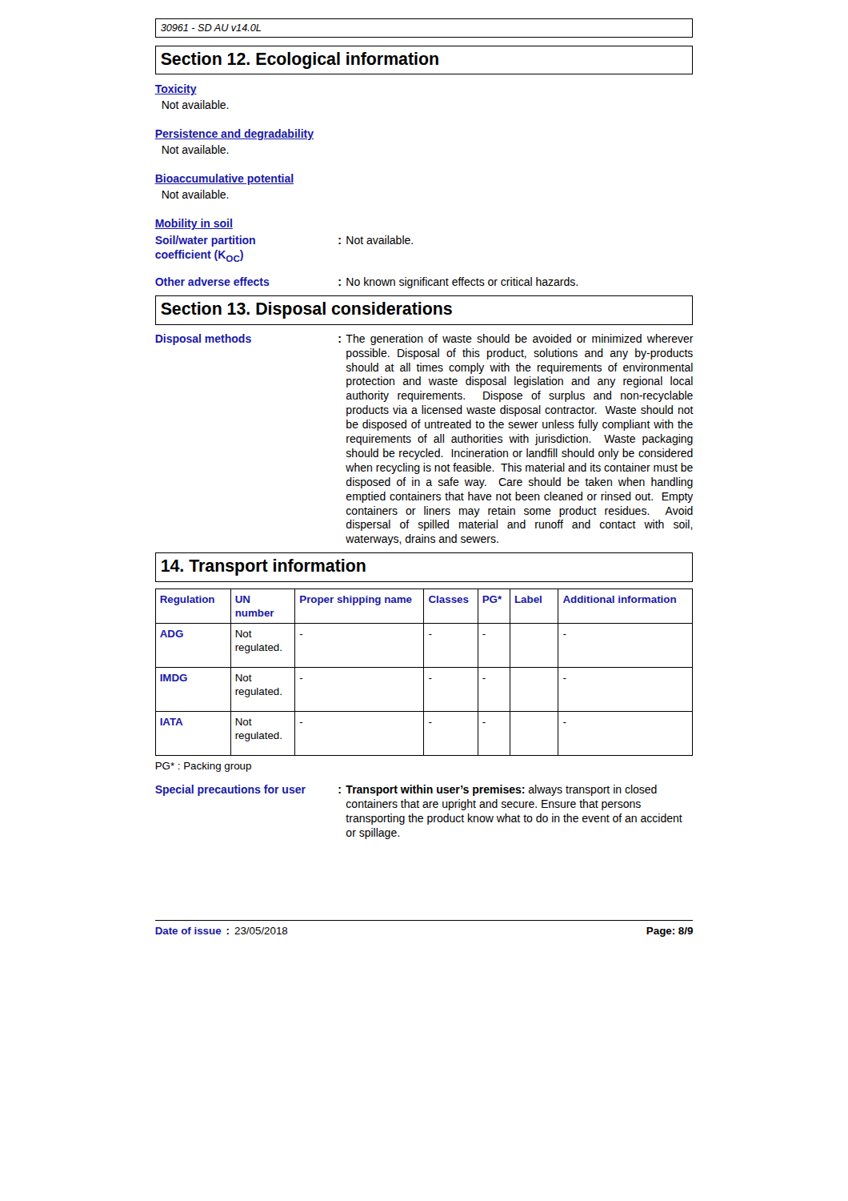30961 - SD AU v14.0L
Section 12. Ecological information
Toxicity
Not available.
Persistence and degradability
Not available.
Bioaccumulative potential
Not available.
Mobility in soil
| Soil/water partition coefficient (K OC ) | : | Not available. |
| Other adverse effects | : | No known significant effects or critical hazards. |
Section 13. Disposal considerations
| Disposal methods | : | The generation of waste should be avoided or minimized wherever possible. Disposal of this product, solutions and any by-products should at all times comply with the requirements of environmental protection and waste disposal legislation and any regional local authority requirements. Dispose of surplus and non-recyclable products via a licensed waste disposal contractor. Waste should not be disposed of untreated to the sewer unless fully compliant with the requirements of all authorities with jurisdiction. Waste packaging should be recycled. Incineration or landfill should only be considered when recycling is not feasible. This material and its container must be disposed of in a safe way. Care should be taken when handling emptied containers that have not been cleaned or rinsed out. Empty containers or liners may retain some product residues. Avoid dispersal of spilled material and runoff and contact with soil, waterways, drains and sewers. |
14. Transport information
| Regulation | UN number | Proper shipping name | Classes | PG* | Label | Additional information |
| --- | --- | --- | --- | --- | --- | --- |
| ADG | Not regulated. | - | - | - | | - |
| IMDG | Not regulated. | - | - | - | | - |
| IATA | Not regulated. | - | - | - | | - |
PG* : Packing group
| Special precautions for user | : | Transport within user’s premises: always transport in closed containers that are upright and secure. Ensure that persons transporting the product know what to do in the event of an accident or spillage. |
Date of issue : 23/05/2018 Page: 8/9